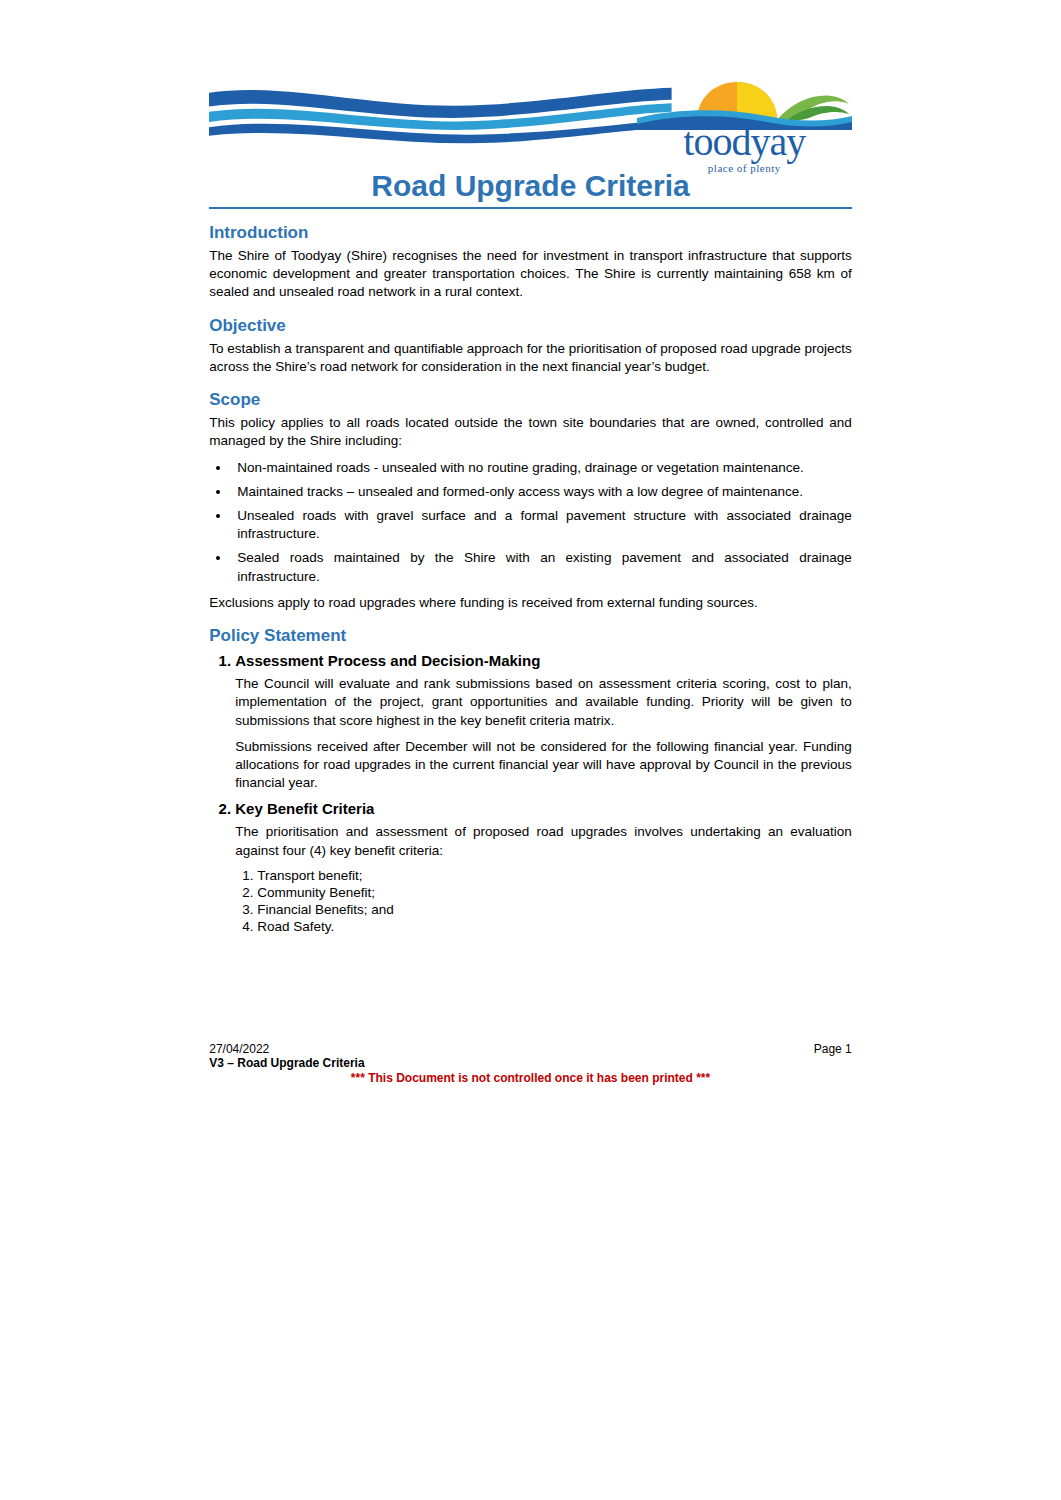toodyay
place of plenty
Road Upgrade Criteria
Introduction
The Shire of Toodyay (Shire) recognises the need for investment in transport infrastructure that supports economic development and greater transportation choices. The Shire is currently maintaining 658 km of sealed and unsealed road network in a rural context.
Objective
To establish a transparent and quantifiable approach for the prioritisation of proposed road upgrade projects across the Shire’s road network for consideration in the next financial year’s budget.
Scope
This policy applies to all roads located outside the town site boundaries that are owned, controlled and managed by the Shire including:
Non-maintained roads - unsealed with no routine grading, drainage or vegetation maintenance.
Maintained tracks – unsealed and formed-only access ways with a low degree of maintenance.
Unsealed roads with gravel surface and a formal pavement structure with associated drainage infrastructure.
Sealed roads maintained by the Shire with an existing pavement and associated drainage infrastructure.
Exclusions apply to road upgrades where funding is received from external funding sources.
Policy Statement
Assessment Process and Decision-Making
The Council will evaluate and rank submissions based on assessment criteria scoring, cost to plan, implementation of the project, grant opportunities and available funding. Priority will be given to submissions that score highest in the key benefit criteria matrix.
Submissions received after December will not be considered for the following financial year. Funding allocations for road upgrades in the current financial year will have approval by Council in the previous financial year.
Key Benefit Criteria
The prioritisation and assessment of proposed road upgrades involves undertaking an evaluation against four (4) key benefit criteria:
Transport benefit;
Community Benefit;
Financial Benefits; and
Road Safety.
27/04/2022
Page 1
V3 – Road Upgrade Criteria
*** This Document is not controlled once it has been printed ***